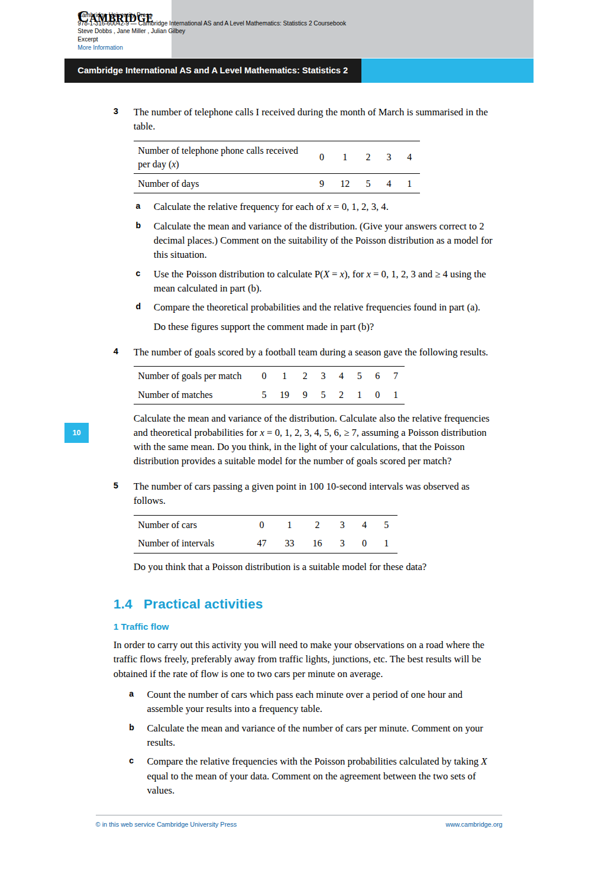CAMBRIDGE
Cambridge University Press
978-1-316-60042-9 — Cambridge International AS and A Level Mathematics: Statistics 2 Coursebook
Steve Dobbs , Jane Miller , Julian Gilbey
Excerpt
More Information
Cambridge International AS and A Level Mathematics: Statistics 2
10
3 The number of telephone calls I received during the month of March is summarised in the table.
| Number of telephone phone calls received per day ( x ) | 0 | 1 | 2 | 3 | 4 |
| Number of days | 9 | 12 | 5 | 4 | 1 |
a Calculate the relative frequency for each of x = 0, 1, 2, 3, 4.
b Calculate the mean and variance of the distribution. (Give your answers correct to 2 decimal places.) Comment on the suitability of the Poisson distribution as a model for this situation.
c Use the Poisson distribution to calculate P(X = x), for x = 0, 1, 2, 3 and ≥ 4 using the mean calculated in part (b).
d
Compare the theoretical probabilities and the relative frequencies found in part (a).
Do these figures support the comment made in part (b)?
4 The number of goals scored by a football team during a season gave the following results.
| Number of goals per match | 0 | 1 | 2 | 3 | 4 | 5 | 6 | 7 |
| Number of matches | 5 | 19 | 9 | 5 | 2 | 1 | 0 | 1 |
Calculate the mean and variance of the distribution. Calculate also the relative frequencies and theoretical probabilities for x = 0, 1, 2, 3, 4, 5, 6, ≥ 7, assuming a Poisson distribution with the same mean. Do you think, in the light of your calculations, that the Poisson distribution provides a suitable model for the number of goals scored per match?
5 The number of cars passing a given point in 100 10-second intervals was observed as follows.
| Number of cars | 0 | 1 | 2 | 3 | 4 | 5 |
| Number of intervals | 47 | 33 | 16 | 3 | 0 | 1 |
Do you think that a Poisson distribution is a suitable model for these data?
1.4 Practical activities
1 Traffic flow
In order to carry out this activity you will need to make your observations on a road where the traffic flows freely, preferably away from traffic lights, junctions, etc. The best results will be obtained if the rate of flow is one to two cars per minute on average.
a Count the number of cars which pass each minute over a period of one hour and assemble your results into a frequency table.
b Calculate the mean and variance of the number of cars per minute. Comment on your results.
c Compare the relative frequencies with the Poisson probabilities calculated by taking X equal to the mean of your data. Comment on the agreement between the two sets of values.
© in this web service Cambridge University Press www.cambridge.org